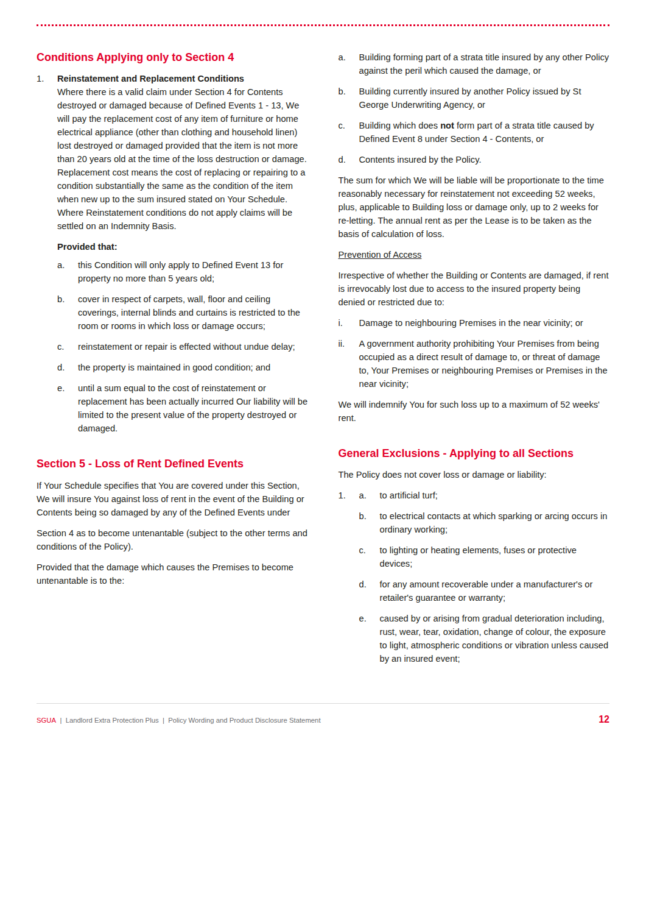Conditions Applying only to Section 4
Reinstatement and Replacement Conditions
Where there is a valid claim under Section 4 for Contents destroyed or damaged because of Defined Events 1 - 13, We will pay the replacement cost of any item of furniture or home electrical appliance (other than clothing and household linen) lost destroyed or damaged provided that the item is not more than 20 years old at the time of the loss destruction or damage. Replacement cost means the cost of replacing or repairing to a condition substantially the same as the condition of the item when new up to the sum insured stated on Your Schedule. Where Reinstatement conditions do not apply claims will be settled on an Indemnity Basis.
Provided that:
this Condition will only apply to Defined Event 13 for property no more than 5 years old;
cover in respect of carpets, wall, floor and ceiling coverings, internal blinds and curtains is restricted to the room or rooms in which loss or damage occurs;
reinstatement or repair is effected without undue delay;
the property is maintained in good condition; and
until a sum equal to the cost of reinstatement or replacement has been actually incurred Our liability will be limited to the present value of the property destroyed or damaged.
Section 5 - Loss of Rent Defined Events
If Your Schedule specifies that You are covered under this Section, We will insure You against loss of rent in the event of the Building or Contents being so damaged by any of the Defined Events under
Section 4 as to become untenantable (subject to the other terms and conditions of the Policy).
Provided that the damage which causes the Premises to become untenantable is to the:
Building forming part of a strata title insured by any other Policy against the peril which caused the damage, or
Building currently insured by another Policy issued by St George Underwriting Agency, or
Building which does not form part of a strata title caused by Defined Event 8 under Section 4 - Contents, or
Contents insured by the Policy.
The sum for which We will be liable will be proportionate to the time reasonably necessary for reinstatement not exceeding 52 weeks, plus, applicable to Building loss or damage only, up to 2 weeks for re-letting. The annual rent as per the Lease is to be taken as the basis of calculation of loss.
Prevention of Access
Irrespective of whether the Building or Contents are damaged, if rent is irrevocably lost due to access to the insured property being denied or restricted due to:
Damage to neighbouring Premises in the near vicinity; or
A government authority prohibiting Your Premises from being occupied as a direct result of damage to, or threat of damage to, Your Premises or neighbouring Premises or Premises in the near vicinity;
We will indemnify You for such loss up to a maximum of 52 weeks' rent.
General Exclusions - Applying to all Sections
The Policy does not cover loss or damage or liability:
to artificial turf;
to electrical contacts at which sparking or arcing occurs in ordinary working;
to lighting or heating elements, fuses or protective devices;
for any amount recoverable under a manufacturer's or retailer's guarantee or warranty;
caused by or arising from gradual deterioration including, rust, wear, tear, oxidation, change of colour, the exposure to light, atmospheric conditions or vibration unless caused by an insured event;
SGUA | Landlord Extra Protection Plus | Policy Wording and Product Disclosure Statement
12